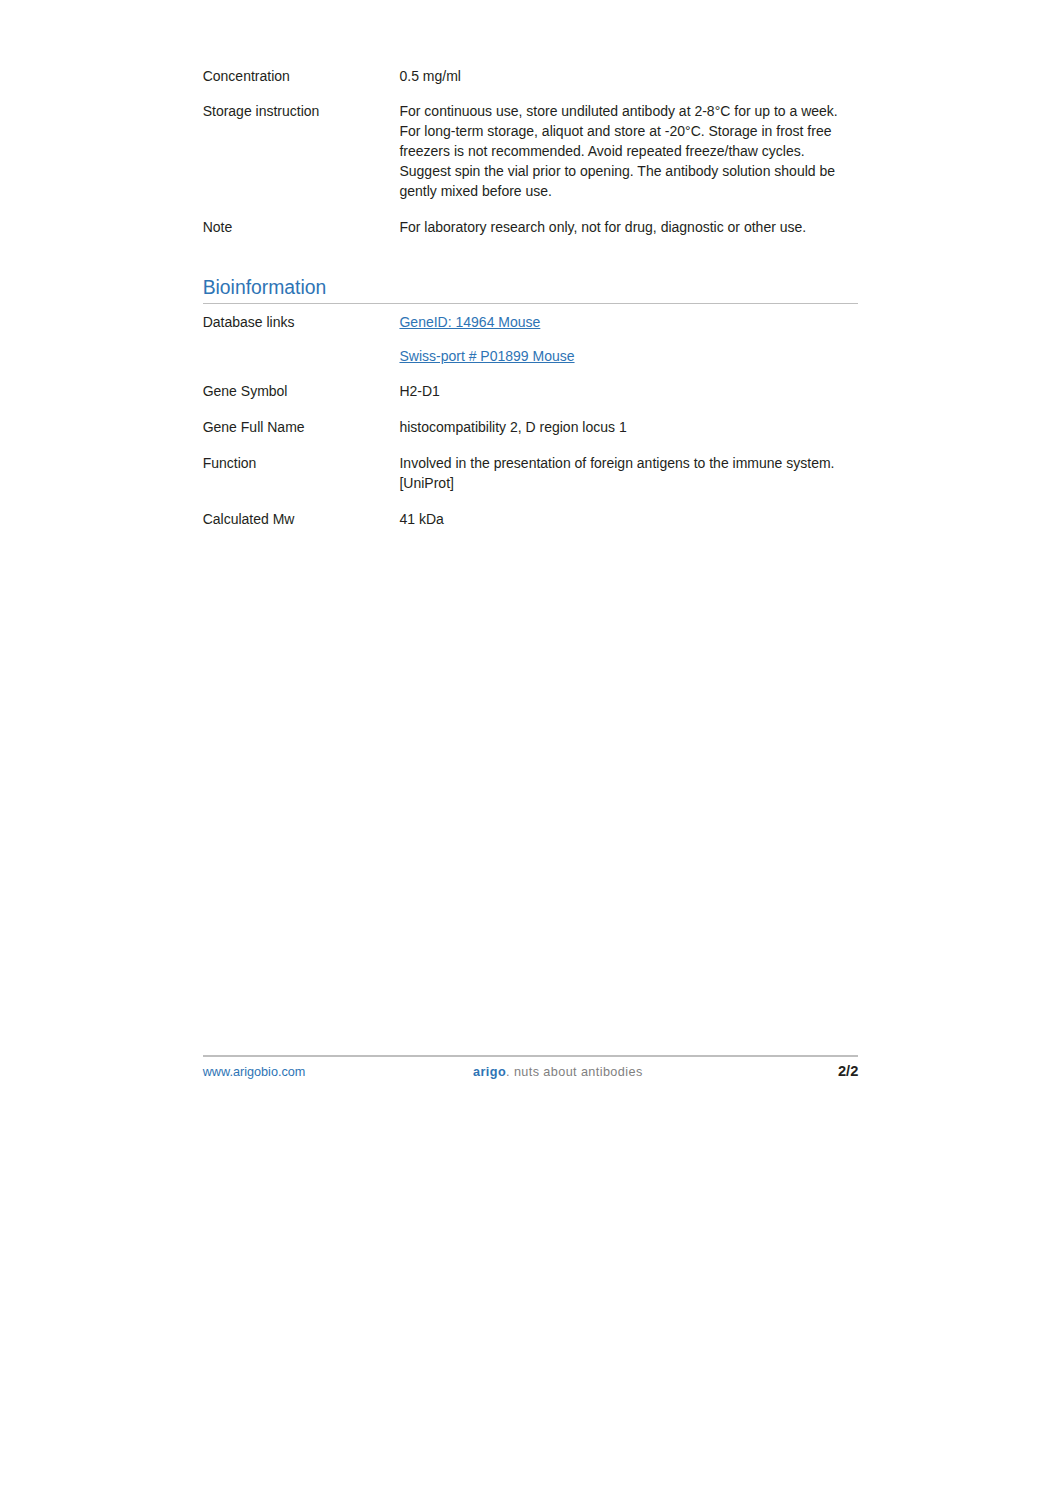| Concentration | 0.5 mg/ml |
| Storage instruction | For continuous use, store undiluted antibody at 2-8°C for up to a week. For long-term storage, aliquot and store at -20°C. Storage in frost free freezers is not recommended. Avoid repeated freeze/thaw cycles. Suggest spin the vial prior to opening. The antibody solution should be gently mixed before use. |
| Note | For laboratory research only, not for drug, diagnostic or other use. |
Bioinformation
| Database links | GeneID: 14964 Mouse Swiss-port # P01899 Mouse |
| Gene Symbol | H2-D1 |
| Gene Full Name | histocompatibility 2, D region locus 1 |
| Function | Involved in the presentation of foreign antigens to the immune system. [UniProt] |
| Calculated Mw | 41 kDa |
www.arigobio.com
arigo. nuts about antibodies
2/2